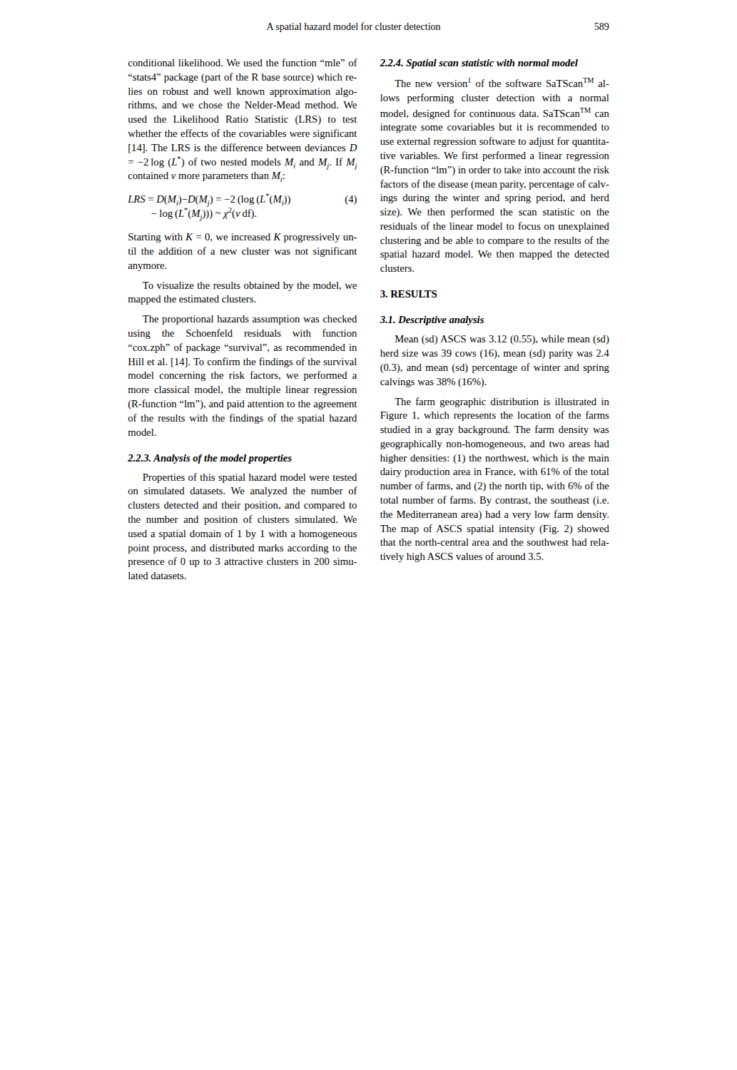A spatial hazard model for cluster detection
589
conditional likelihood. We used the function “mle” of “stats4” package (part of the R base source) which relies on robust and well known approximation algorithms, and we chose the Nelder-Mead method. We used the Likelihood Ratio Statistic (LRS) to test whether the effects of the covariables were significant [14]. The LRS is the difference between deviances D = −2 log (L*) of two nested models Mi and Mj. If Mj contained ν more parameters than Mi:
(4) LRS = D(Mi)−D(Mj) = −2 (log (L*(Mi)) − log (L*(Mj))) ~ χ2(ν df).
Starting with K = 0, we increased K progressively until the addition of a new cluster was not significant anymore.
To visualize the results obtained by the model, we mapped the estimated clusters.
The proportional hazards assumption was checked using the Schoenfeld residuals with function “cox.zph” of package “survival”, as recommended in Hill et al. [14]. To confirm the findings of the survival model concerning the risk factors, we performed a more classical model, the multiple linear regression (R-function “lm”), and paid attention to the agreement of the results with the findings of the spatial hazard model.
2.2.3. Analysis of the model properties
Properties of this spatial hazard model were tested on simulated datasets. We analyzed the number of clusters detected and their position, and compared to the number and position of clusters simulated. We used a spatial domain of 1 by 1 with a homogeneous point process, and distributed marks according to the presence of 0 up to 3 attractive clusters in 200 simulated datasets.
2.2.4. Spatial scan statistic with normal model
The new version1 of the software SaTScanTM allows performing cluster detection with a normal model, designed for continuous data. SaTScanTM can integrate some covariables but it is recommended to use external regression software to adjust for quantitative variables. We first performed a linear regression (R-function “lm”) in order to take into account the risk factors of the disease (mean parity, percentage of calvings during the winter and spring period, and herd size). We then performed the scan statistic on the residuals of the linear model to focus on unexplained clustering and be able to compare to the results of the spatial hazard model. We then mapped the detected clusters.
3. RESULTS
3.1. Descriptive analysis
Mean (sd) ASCS was 3.12 (0.55), while mean (sd) herd size was 39 cows (16), mean (sd) parity was 2.4 (0.3), and mean (sd) percentage of winter and spring calvings was 38% (16%).
The farm geographic distribution is illustrated in Figure 1, which represents the location of the farms studied in a gray background. The farm density was geographically non-homogeneous, and two areas had higher densities: (1) the northwest, which is the main dairy production area in France, with 61% of the total number of farms, and (2) the north tip, with 6% of the total number of farms. By contrast, the southeast (i.e. the Mediterranean area) had a very low farm density. The map of ASCS spatial intensity (Fig. 2) showed that the north-central area and the southwest had relatively high ASCS values of around 3.5.